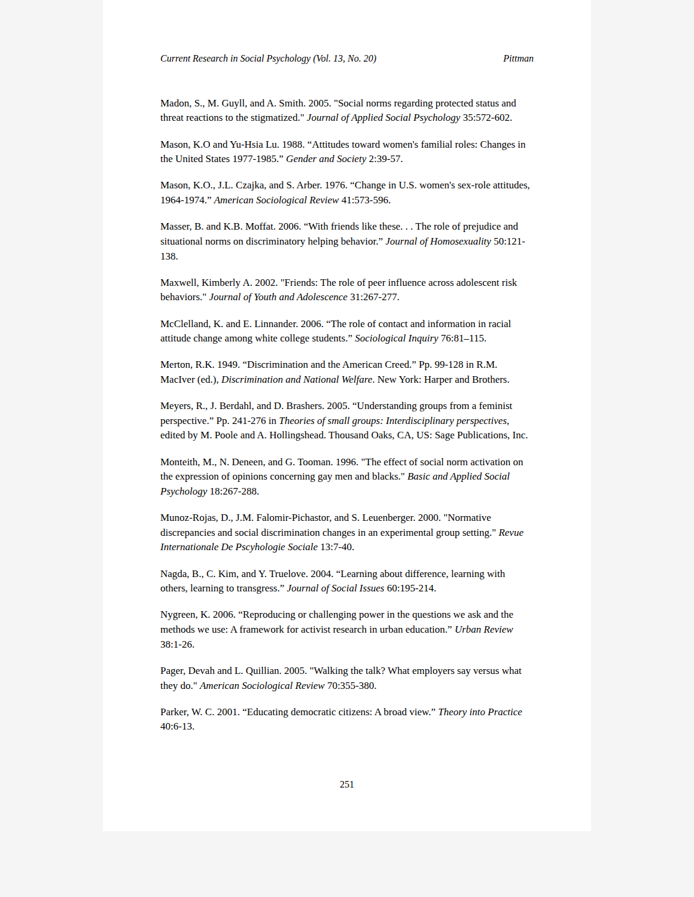Current Research in Social Psychology (Vol. 13, No. 20) Pittman
Madon, S., M. Guyll, and A. Smith. 2005. "Social norms regarding protected status and threat reactions to the stigmatized." Journal of Applied Social Psychology 35:572-602.
Mason, K.O and Yu-Hsia Lu. 1988. “Attitudes toward women's familial roles: Changes in the United States 1977-1985.” Gender and Society 2:39-57.
Mason, K.O., J.L. Czajka, and S. Arber. 1976. “Change in U.S. women's sex-role attitudes, 1964-1974.” American Sociological Review 41:573-596.
Masser, B. and K.B. Moffat. 2006. “With friends like these. . . The role of prejudice and situational norms on discriminatory helping behavior.” Journal of Homosexuality 50:121-138.
Maxwell, Kimberly A. 2002. "Friends: The role of peer influence across adolescent risk behaviors." Journal of Youth and Adolescence 31:267-277.
McClelland, K. and E. Linnander. 2006. “The role of contact and information in racial attitude change among white college students.” Sociological Inquiry 76:81–115.
Merton, R.K. 1949. “Discrimination and the American Creed.” Pp. 99-128 in R.M. MacIver (ed.), Discrimination and National Welfare. New York: Harper and Brothers.
Meyers, R., J. Berdahl, and D. Brashers. 2005. “Understanding groups from a feminist perspective.” Pp. 241-276 in Theories of small groups: Interdisciplinary perspectives, edited by M. Poole and A. Hollingshead. Thousand Oaks, CA, US: Sage Publications, Inc.
Monteith, M., N. Deneen, and G. Tooman. 1996. "The effect of social norm activation on the expression of opinions concerning gay men and blacks." Basic and Applied Social Psychology 18:267-288.
Munoz-Rojas, D., J.M. Falomir-Pichastor, and S. Leuenberger. 2000. "Normative discrepancies and social discrimination changes in an experimental group setting." Revue Internationale De Pscyhologie Sociale 13:7-40.
Nagda, B., C. Kim, and Y. Truelove. 2004. “Learning about difference, learning with others, learning to transgress.” Journal of Social Issues 60:195-214.
Nygreen, K. 2006. “Reproducing or challenging power in the questions we ask and the methods we use: A framework for activist research in urban education.” Urban Review 38:1-26.
Pager, Devah and L. Quillian. 2005. "Walking the talk? What employers say versus what they do." American Sociological Review 70:355-380.
Parker, W. C. 2001. “Educating democratic citizens: A broad view.” Theory into Practice 40:6-13.
251